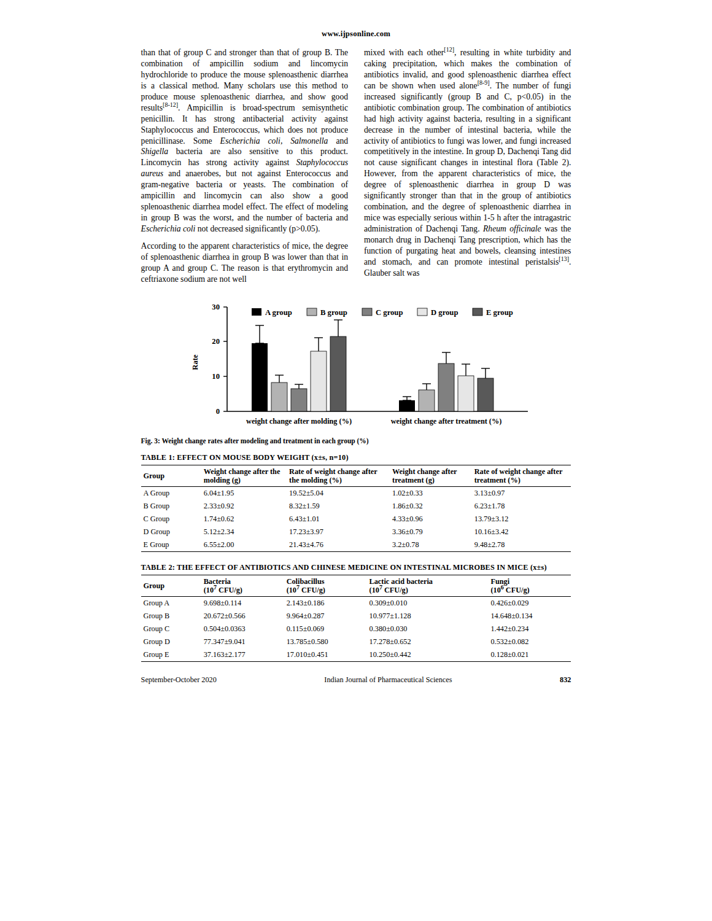www.ijpsonline.com
than that of group C and stronger than that of group B. The combination of ampicillin sodium and lincomycin hydrochloride to produce the mouse splenoasthenic diarrhea is a classical method. Many scholars use this method to produce mouse splenoasthenic diarrhea, and show good results[8-12]. Ampicillin is broad-spectrum semisynthetic penicillin. It has strong antibacterial activity against Staphylococcus and Enterococcus, which does not produce penicillinase. Some Escherichia coli, Salmonella and Shigella bacteria are also sensitive to this product. Lincomycin has strong activity against Staphylococcus aureus and anaerobes, but not against Enterococcus and gram-negative bacteria or yeasts. The combination of ampicillin and lincomycin can also show a good splenoasthenic diarrhea model effect. The effect of modeling in group B was the worst, and the number of bacteria and Escherichia coli not decreased significantly (p>0.05).
According to the apparent characteristics of mice, the degree of splenoasthenic diarrhea in group B was lower than that in group A and group C. The reason is that erythromycin and ceftriaxone sodium are not well
mixed with each other[12], resulting in white turbidity and caking precipitation, which makes the combination of antibiotics invalid, and good splenoasthenic diarrhea effect can be shown when used alone[8-9]. The number of fungi increased significantly (group B and C, p<0.05) in the antibiotic combination group. The combination of antibiotics had high activity against bacteria, resulting in a significant decrease in the number of intestinal bacteria, while the activity of antibiotics to fungi was lower, and fungi increased competitively in the intestine. In group D, Dachenqi Tang did not cause significant changes in intestinal flora (Table 2). However, from the apparent characteristics of mice, the degree of splenoasthenic diarrhea in group D was significantly stronger than that in the group of antibiotics combination, and the degree of splenoasthenic diarrhea in mice was especially serious within 1-5 h after the intragastric administration of Dachenqi Tang. Rheum officinale was the monarch drug in Dachenqi Tang prescription, which has the function of purgating heat and bowels, cleansing intestines and stomach, and can promote intestinal peristalsis[13]. Glauber salt was
0 10 20 30 Rate A group B group C group D group E group weight change after molding (%) weight change after treatment (%)
Fig. 3: Weight change rates after modeling and treatment in each group (%)
TABLE 1: EFFECT ON MOUSE BODY WEIGHT (x±s, n=10)
| Group | Weight change after the molding (g) | Rate of weight change after the molding (%) | Weight change after treatment (g) | Rate of weight change after treatment (%) |
| --- | --- | --- | --- | --- |
| A Group | 6.04±1.95 | 19.52±5.04 | 1.02±0.33 | 3.13±0.97 |
| B Group | 2.33±0.92 | 8.32±1.59 | 1.86±0.32 | 6.23±1.78 |
| C Group | 1.74±0.62 | 6.43±1.01 | 4.33±0.96 | 13.79±3.12 |
| D Group | 5.12±2.34 | 17.23±3.97 | 3.36±0.79 | 10.16±3.42 |
| E Group | 6.55±2.00 | 21.43±4.76 | 3.2±0.78 | 9.48±2.78 |
TABLE 2: THE EFFECT OF ANTIBIOTICS AND CHINESE MEDICINE ON INTESTINAL MICROBES IN MICE (x±s)
| Group | Bacteria (10 7 CFU/g) | Colibacillus (10 7 CFU/g) | Lactic acid bacteria (10 7 CFU/g) | Fungi (10 6 CFU/g) |
| --- | --- | --- | --- | --- |
| Group A | 9.698±0.114 | 2.143±0.186 | 0.309±0.010 | 0.426±0.029 |
| Group B | 20.672±0.566 | 9.964±0.287 | 10.977±1.128 | 14.648±0.134 |
| Group C | 0.504±0.0363 | 0.115±0.069 | 0.380±0.030 | 1.442±0.234 |
| Group D | 77.347±9.041 | 13.785±0.580 | 17.278±0.652 | 0.532±0.082 |
| Group E | 37.163±2.177 | 17.010±0.451 | 10.250±0.442 | 0.128±0.021 |
September-October 2020
Indian Journal of Pharmaceutical Sciences
832